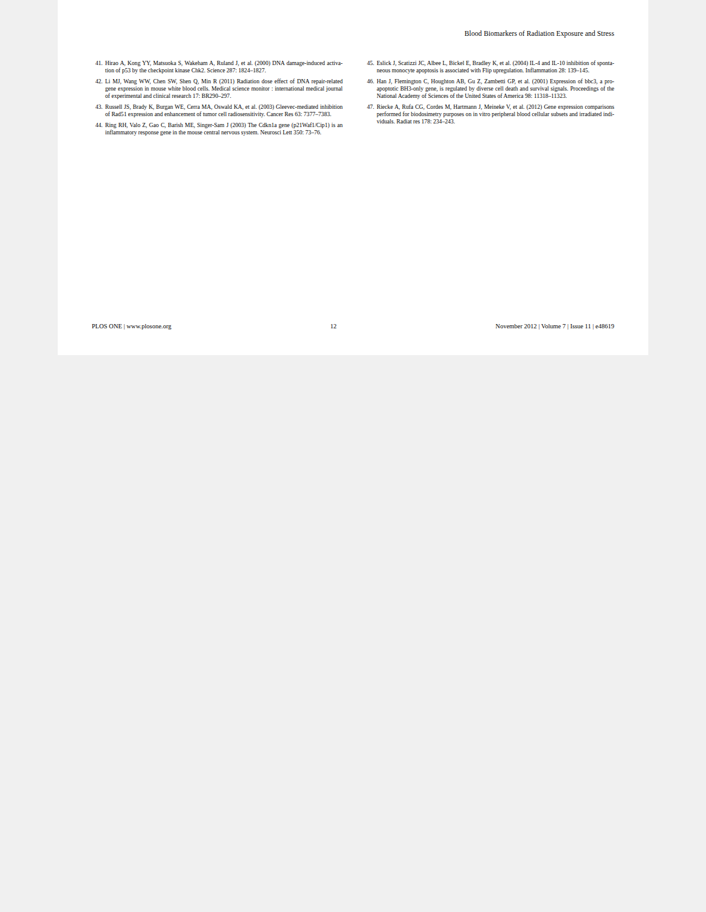Blood Biomarkers of Radiation Exposure and Stress
41. Hirao A, Kong YY, Matsuoka S, Wakeham A, Ruland J, et al. (2000) DNA damage-induced activation of p53 by the checkpoint kinase Chk2. Science 287: 1824–1827.
42. Li MJ, Wang WW, Chen SW, Shen Q, Min R (2011) Radiation dose effect of DNA repair-related gene expression in mouse white blood cells. Medical science monitor : international medical journal of experimental and clinical research 17: BR290–297.
43. Russell JS, Brady K, Burgan WE, Cerra MA, Oswald KA, et al. (2003) Gleevec-mediated inhibition of Rad51 expression and enhancement of tumor cell radiosensitivity. Cancer Res 63: 7377–7383.
44. Ring RH, Valo Z, Gao C, Barish ME, Singer-Sam J (2003) The Cdkn1a gene (p21Waf1/Cip1) is an inflammatory response gene in the mouse central nervous system. Neurosci Lett 350: 73–76.
45. Eslick J, Scatizzi JC, Albee L, Bickel E, Bradley K, et al. (2004) IL-4 and IL-10 inhibition of spontaneous monocyte apoptosis is associated with Flip upregulation. Inflammation 28: 139–145.
46. Han J, Flemington C, Houghton AB, Gu Z, Zambetti GP, et al. (2001) Expression of bbc3, a pro-apoptotic BH3-only gene, is regulated by diverse cell death and survival signals. Proceedings of the National Academy of Sciences of the United States of America 98: 11318–11323.
47. Riecke A, Rufa CG, Cordes M, Hartmann J, Meineke V, et al. (2012) Gene expression comparisons performed for biodosimetry purposes on in vitro peripheral blood cellular subsets and irradiated individuals. Radiat res 178: 234–243.
PLOS ONE | www.plosone.org
12
November 2012 | Volume 7 | Issue 11 | e48619